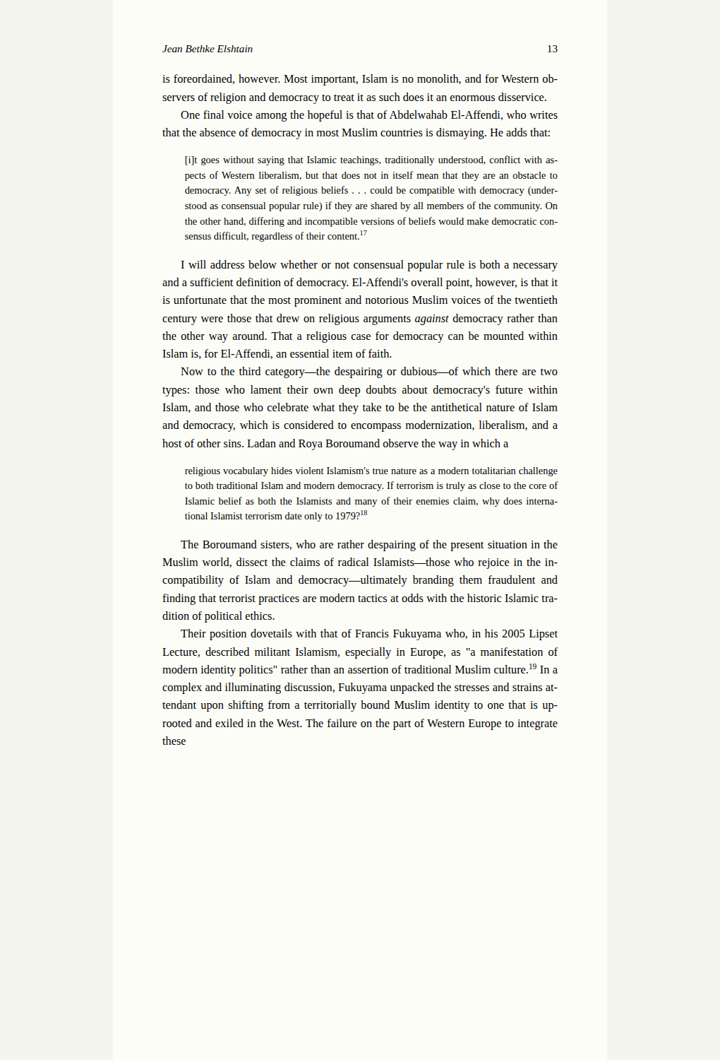Jean Bethke Elshtain 13
is foreordained, however. Most important, Islam is no monolith, and for Western observers of religion and democracy to treat it as such does it an enormous disservice.
One final voice among the hopeful is that of Abdelwahab El-Affendi, who writes that the absence of democracy in most Muslim countries is dismaying. He adds that:
[i]t goes without saying that Islamic teachings, traditionally understood, conflict with aspects of Western liberalism, but that does not in itself mean that they are an obstacle to democracy. Any set of religious beliefs . . . could be compatible with democracy (understood as consensual popular rule) if they are shared by all members of the community. On the other hand, differing and incompatible versions of beliefs would make democratic consensus difficult, regardless of their content.17
I will address below whether or not consensual popular rule is both a necessary and a sufficient definition of democracy. El-Affendi's overall point, however, is that it is unfortunate that the most prominent and notorious Muslim voices of the twentieth century were those that drew on religious arguments against democracy rather than the other way around. That a religious case for democracy can be mounted within Islam is, for El-Affendi, an essential item of faith.
Now to the third category—the despairing or dubious—of which there are two types: those who lament their own deep doubts about democracy's future within Islam, and those who celebrate what they take to be the antithetical nature of Islam and democracy, which is considered to encompass modernization, liberalism, and a host of other sins. Ladan and Roya Boroumand observe the way in which a
religious vocabulary hides violent Islamism's true nature as a modern totalitarian challenge to both traditional Islam and modern democracy. If terrorism is truly as close to the core of Islamic belief as both the Islamists and many of their enemies claim, why does international Islamist terrorism date only to 1979?18
The Boroumand sisters, who are rather despairing of the present situation in the Muslim world, dissect the claims of radical Islamists—those who rejoice in the incompatibility of Islam and democracy—ultimately branding them fraudulent and finding that terrorist practices are modern tactics at odds with the historic Islamic tradition of political ethics.
Their position dovetails with that of Francis Fukuyama who, in his 2005 Lipset Lecture, described militant Islamism, especially in Europe, as "a manifestation of modern identity politics" rather than an assertion of traditional Muslim culture.19 In a complex and illuminating discussion, Fukuyama unpacked the stresses and strains attendant upon shifting from a territorially bound Muslim identity to one that is uprooted and exiled in the West. The failure on the part of Western Europe to integrate these